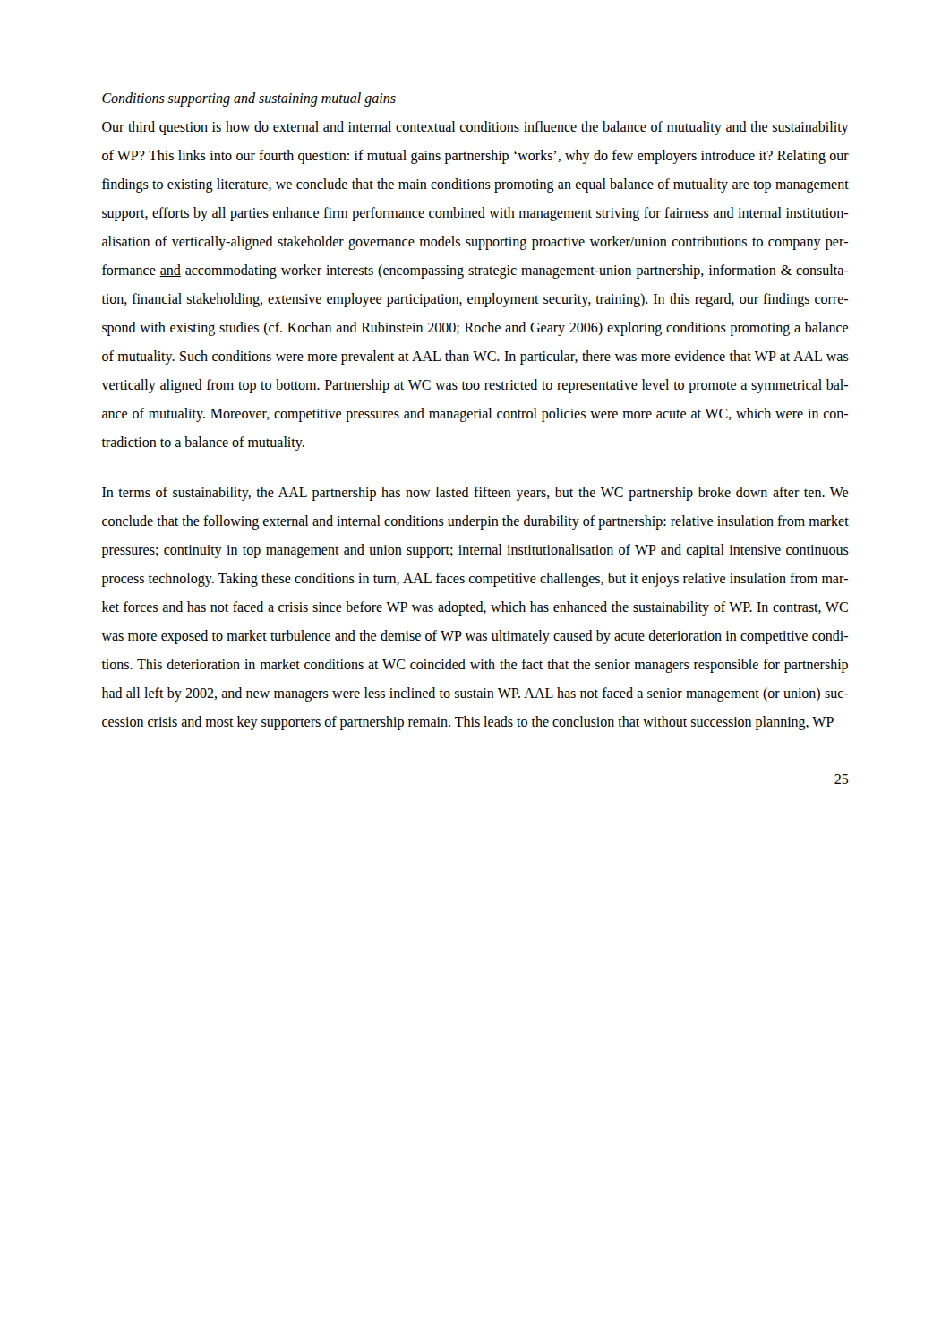Conditions supporting and sustaining mutual gains
Our third question is how do external and internal contextual conditions influence the balance of mutuality and the sustainability of WP? This links into our fourth question: if mutual gains partnership ‘works’, why do few employers introduce it? Relating our findings to existing literature, we conclude that the main conditions promoting an equal balance of mutuality are top management support, efforts by all parties enhance firm performance combined with management striving for fairness and internal institutionalisation of vertically-aligned stakeholder governance models supporting proactive worker/union contributions to company performance and accommodating worker interests (encompassing strategic management-union partnership, information & consultation, financial stakeholding, extensive employee participation, employment security, training). In this regard, our findings correspond with existing studies (cf. Kochan and Rubinstein 2000; Roche and Geary 2006) exploring conditions promoting a balance of mutuality. Such conditions were more prevalent at AAL than WC. In particular, there was more evidence that WP at AAL was vertically aligned from top to bottom. Partnership at WC was too restricted to representative level to promote a symmetrical balance of mutuality. Moreover, competitive pressures and managerial control policies were more acute at WC, which were in contradiction to a balance of mutuality.
In terms of sustainability, the AAL partnership has now lasted fifteen years, but the WC partnership broke down after ten. We conclude that the following external and internal conditions underpin the durability of partnership: relative insulation from market pressures; continuity in top management and union support; internal institutionalisation of WP and capital intensive continuous process technology. Taking these conditions in turn, AAL faces competitive challenges, but it enjoys relative insulation from market forces and has not faced a crisis since before WP was adopted, which has enhanced the sustainability of WP. In contrast, WC was more exposed to market turbulence and the demise of WP was ultimately caused by acute deterioration in competitive conditions. This deterioration in market conditions at WC coincided with the fact that the senior managers responsible for partnership had all left by 2002, and new managers were less inclined to sustain WP. AAL has not faced a senior management (or union) succession crisis and most key supporters of partnership remain. This leads to the conclusion that without succession planning, WP
25